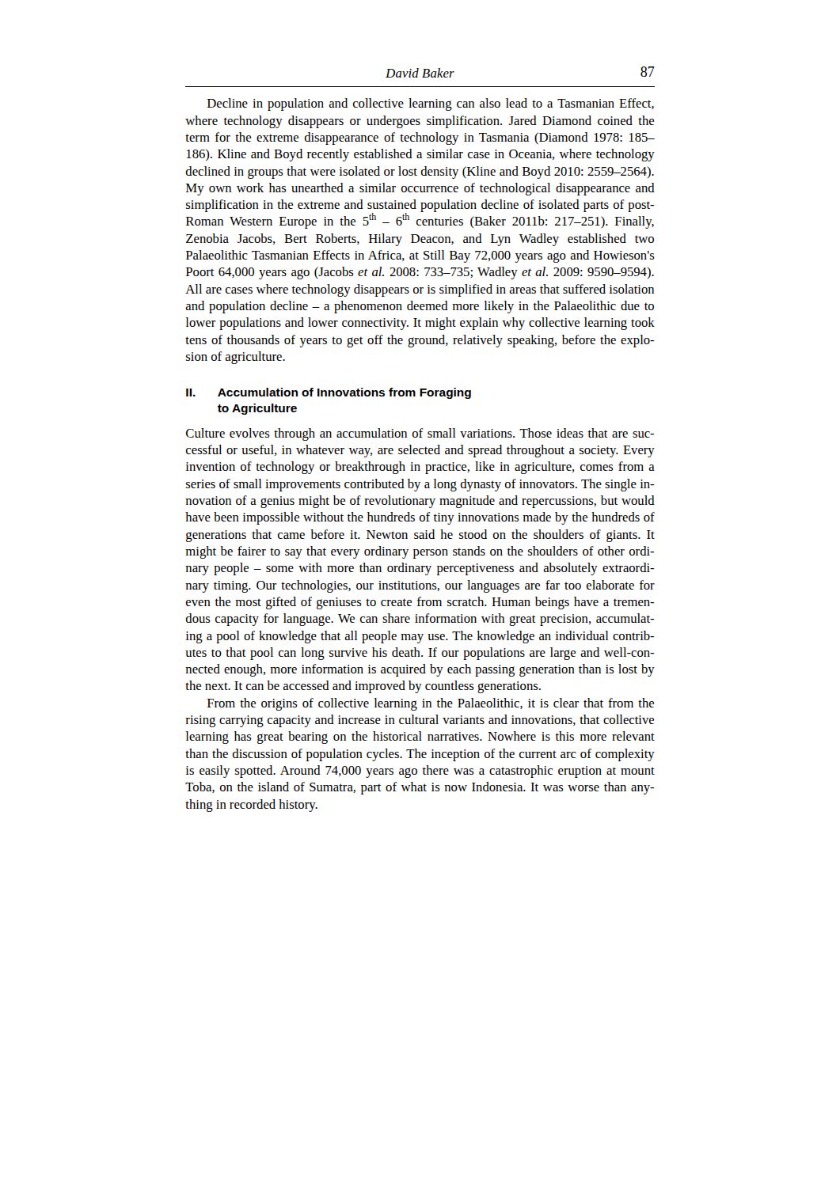David Baker 87
Decline in population and collective learning can also lead to a Tasmanian Effect, where technology disappears or undergoes simplification. Jared Diamond coined the term for the extreme disappearance of technology in Tasmania (Diamond 1978: 185–186). Kline and Boyd recently established a similar case in Oceania, where technology declined in groups that were isolated or lost density (Kline and Boyd 2010: 2559–2564). My own work has unearthed a similar occurrence of technological disappearance and simplification in the extreme and sustained population decline of isolated parts of post-Roman Western Europe in the 5th – 6th centuries (Baker 2011b: 217–251). Finally, Zenobia Jacobs, Bert Roberts, Hilary Deacon, and Lyn Wadley established two Palaeolithic Tasmanian Effects in Africa, at Still Bay 72,000 years ago and Howieson's Poort 64,000 years ago (Jacobs et al. 2008: 733–735; Wadley et al. 2009: 9590–9594). All are cases where technology disappears or is simplified in areas that suffered isolation and population decline – a phenomenon deemed more likely in the Palaeolithic due to lower populations and lower connectivity. It might explain why collective learning took tens of thousands of years to get off the ground, relatively speaking, before the explosion of agriculture.
II. Accumulation of Innovations from Foraging
to Agriculture
Culture evolves through an accumulation of small variations. Those ideas that are successful or useful, in whatever way, are selected and spread throughout a society. Every invention of technology or breakthrough in practice, like in agriculture, comes from a series of small improvements contributed by a long dynasty of innovators. The single innovation of a genius might be of revolutionary magnitude and repercussions, but would have been impossible without the hundreds of tiny innovations made by the hundreds of generations that came before it. Newton said he stood on the shoulders of giants. It might be fairer to say that every ordinary person stands on the shoulders of other ordinary people – some with more than ordinary perceptiveness and absolutely extraordinary timing. Our technologies, our institutions, our languages are far too elaborate for even the most gifted of geniuses to create from scratch. Human beings have a tremendous capacity for language. We can share information with great precision, accumulating a pool of knowledge that all people may use. The knowledge an individual contributes to that pool can long survive his death. If our populations are large and well-connected enough, more information is acquired by each passing generation than is lost by the next. It can be accessed and improved by countless generations.
From the origins of collective learning in the Palaeolithic, it is clear that from the rising carrying capacity and increase in cultural variants and innovations, that collective learning has great bearing on the historical narratives. Nowhere is this more relevant than the discussion of population cycles. The inception of the current arc of complexity is easily spotted. Around 74,000 years ago there was a catastrophic eruption at mount Toba, on the island of Sumatra, part of what is now Indonesia. It was worse than anything in recorded history.